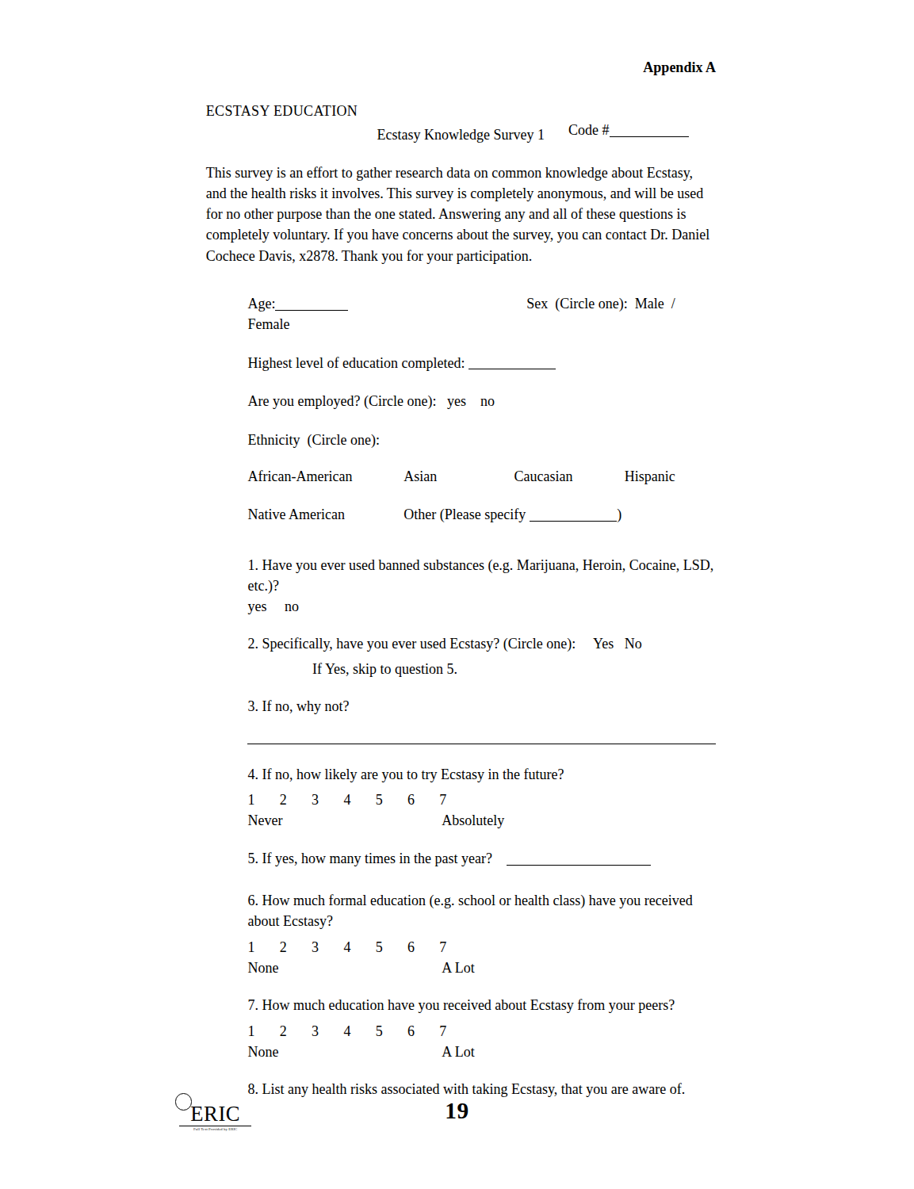Appendix A
ECSTASY EDUCATION
Code #
Ecstasy Knowledge Survey 1
This survey is an effort to gather research data on common knowledge about Ecstasy, and the health risks it involves. This survey is completely anonymous, and will be used for no other purpose than the one stated. Answering any and all of these questions is completely voluntary. If you have concerns about the survey, you can contact Dr. Daniel Cochece Davis, x2878. Thank you for your participation.
Age: Sex (Circle one): Male / Female
Highest level of education completed:
Are you employed? (Circle one): yes no
Ethnicity (Circle one):
African-American Asian Caucasian Hispanic
Native American Other (Please specify )
1. Have you ever used banned substances (e.g. Marijuana, Heroin, Cocaine, LSD, etc.)?
yes no
2. Specifically, have you ever used Ecstasy? (Circle one): Yes No
If Yes, skip to question 5.
3. If no, why not?
4. If no, how likely are you to try Ecstasy in the future?
1234567
Never Absolutely
5. If yes, how many times in the past year?
6. How much formal education (e.g. school or health class) have you received about Ecstasy?
1234567
None A Lot
7. How much education have you received about Ecstasy from your peers?
1234567
None A Lot
8. List any health risks associated with taking Ecstasy, that you are aware of.
ERIC Full Text Provided by ERIC
19